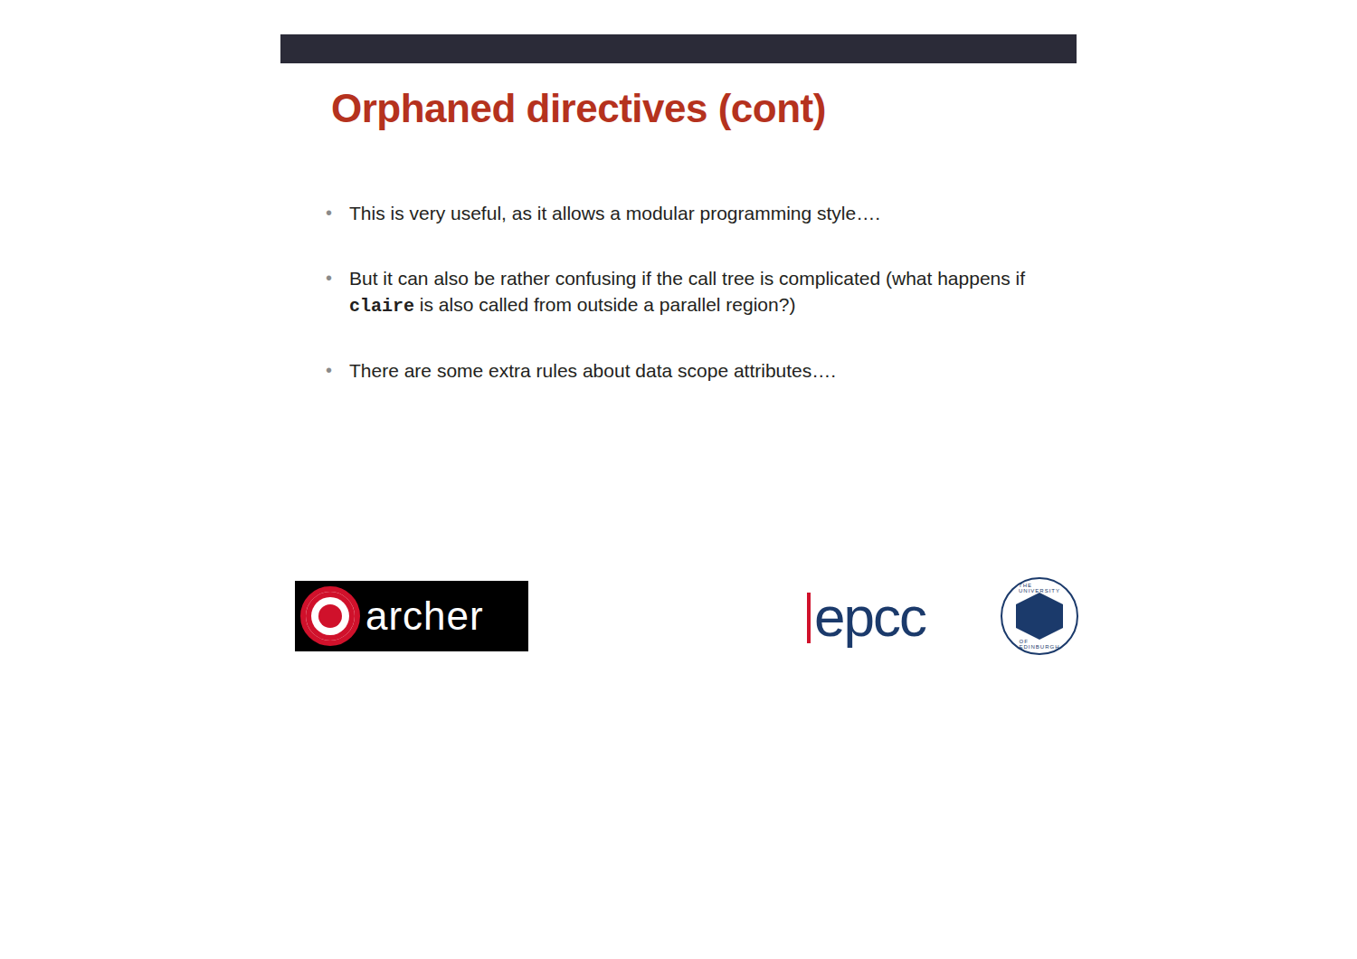Orphaned directives (cont)
This is very useful, as it allows a modular programming style….
But it can also be rather confusing if the call tree is complicated (what happens if claire is also called from outside a parallel region?)
There are some extra rules about data scope attributes….
archer
epcc
THE UNIVERSITY OF EDINBURGH